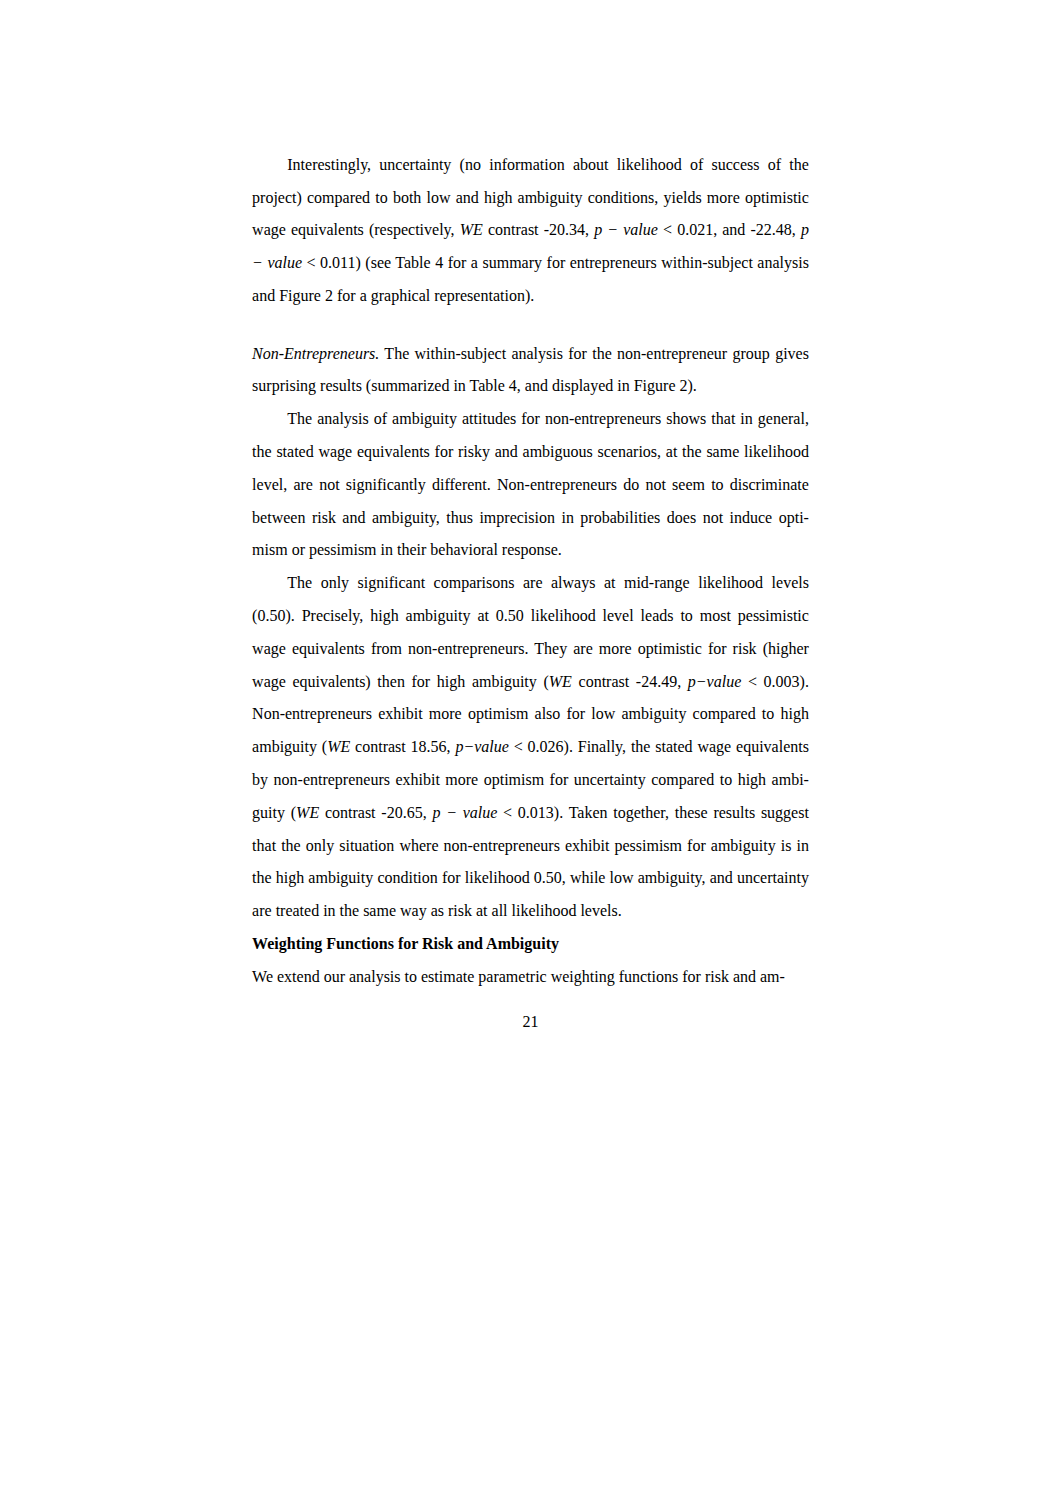Interestingly, uncertainty (no information about likelihood of success of the project) compared to both low and high ambiguity conditions, yields more optimistic wage equivalents (respectively, WE contrast -20.34, p − value < 0.021, and -22.48, p − value < 0.011) (see Table 4 for a summary for entrepreneurs within-subject analysis and Figure 2 for a graphical representation).
Non-Entrepreneurs. The within-subject analysis for the non-entrepreneur group gives surprising results (summarized in Table 4, and displayed in Figure 2).
The analysis of ambiguity attitudes for non-entrepreneurs shows that in general, the stated wage equivalents for risky and ambiguous scenarios, at the same likelihood level, are not significantly different. Non-entrepreneurs do not seem to discriminate between risk and ambiguity, thus imprecision in probabilities does not induce optimism or pessimism in their behavioral response.
The only significant comparisons are always at mid-range likelihood levels (0.50). Precisely, high ambiguity at 0.50 likelihood level leads to most pessimistic wage equivalents from non-entrepreneurs. They are more optimistic for risk (higher wage equivalents) then for high ambiguity (WE contrast -24.49, p−value < 0.003). Non-entrepreneurs exhibit more optimism also for low ambiguity compared to high ambiguity (WE contrast 18.56, p−value < 0.026). Finally, the stated wage equivalents by non-entrepreneurs exhibit more optimism for uncertainty compared to high ambiguity (WE contrast -20.65, p − value < 0.013). Taken together, these results suggest that the only situation where non-entrepreneurs exhibit pessimism for ambiguity is in the high ambiguity condition for likelihood 0.50, while low ambiguity, and uncertainty are treated in the same way as risk at all likelihood levels.
Weighting Functions for Risk and Ambiguity
We extend our analysis to estimate parametric weighting functions for risk and am-
21